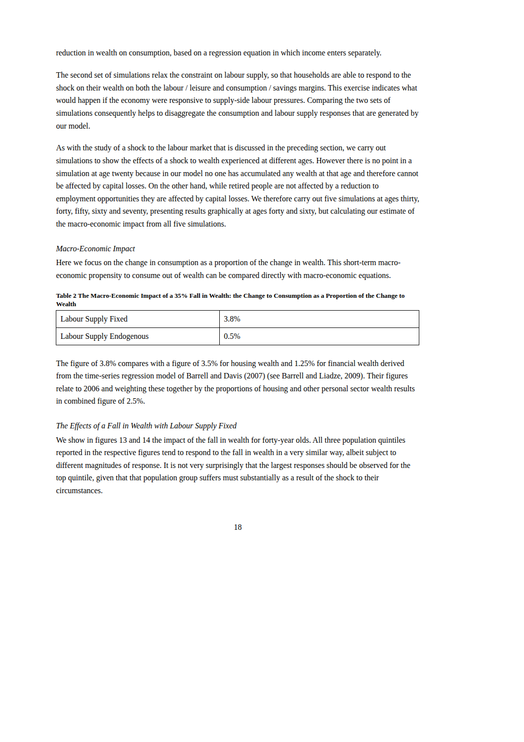reduction in wealth on consumption, based on a regression equation in which income enters separately.
The second set of simulations relax the constraint on labour supply, so that households are able to respond to the shock on their wealth on both the labour / leisure and consumption / savings margins. This exercise indicates what would happen if the economy were responsive to supply-side labour pressures. Comparing the two sets of simulations consequently helps to disaggregate the consumption and labour supply responses that are generated by our model.
As with the study of a shock to the labour market that is discussed in the preceding section, we carry out simulations to show the effects of a shock to wealth experienced at different ages. However there is no point in a simulation at age twenty because in our model no one has accumulated any wealth at that age and therefore cannot be affected by capital losses. On the other hand, while retired people are not affected by a reduction to employment opportunities they are affected by capital losses. We therefore carry out five simulations at ages thirty, forty, fifty, sixty and seventy, presenting results graphically at ages forty and sixty, but calculating our estimate of the macro-economic impact from all five simulations.
Macro-Economic Impact
Here we focus on the change in consumption as a proportion of the change in wealth. This short-term macro-economic propensity to consume out of wealth can be compared directly with macro-economic equations.
Table 2 The Macro-Economic Impact of a 35% Fall in Wealth: the Change to Consumption as a Proportion of the Change to Wealth
| Labour Supply Fixed | 3.8% |
| Labour Supply Endogenous | 0.5% |
The figure of 3.8% compares with a figure of 3.5% for housing wealth and 1.25% for financial wealth derived from the time-series regression model of Barrell and Davis (2007) (see Barrell and Liadze, 2009). Their figures relate to 2006 and weighting these together by the proportions of housing and other personal sector wealth results in combined figure of 2.5%.
The Effects of a Fall in Wealth with Labour Supply Fixed
We show in figures 13 and 14 the impact of the fall in wealth for forty-year olds. All three population quintiles reported in the respective figures tend to respond to the fall in wealth in a very similar way, albeit subject to different magnitudes of response. It is not very surprisingly that the largest responses should be observed for the top quintile, given that that population group suffers must substantially as a result of the shock to their circumstances.
18